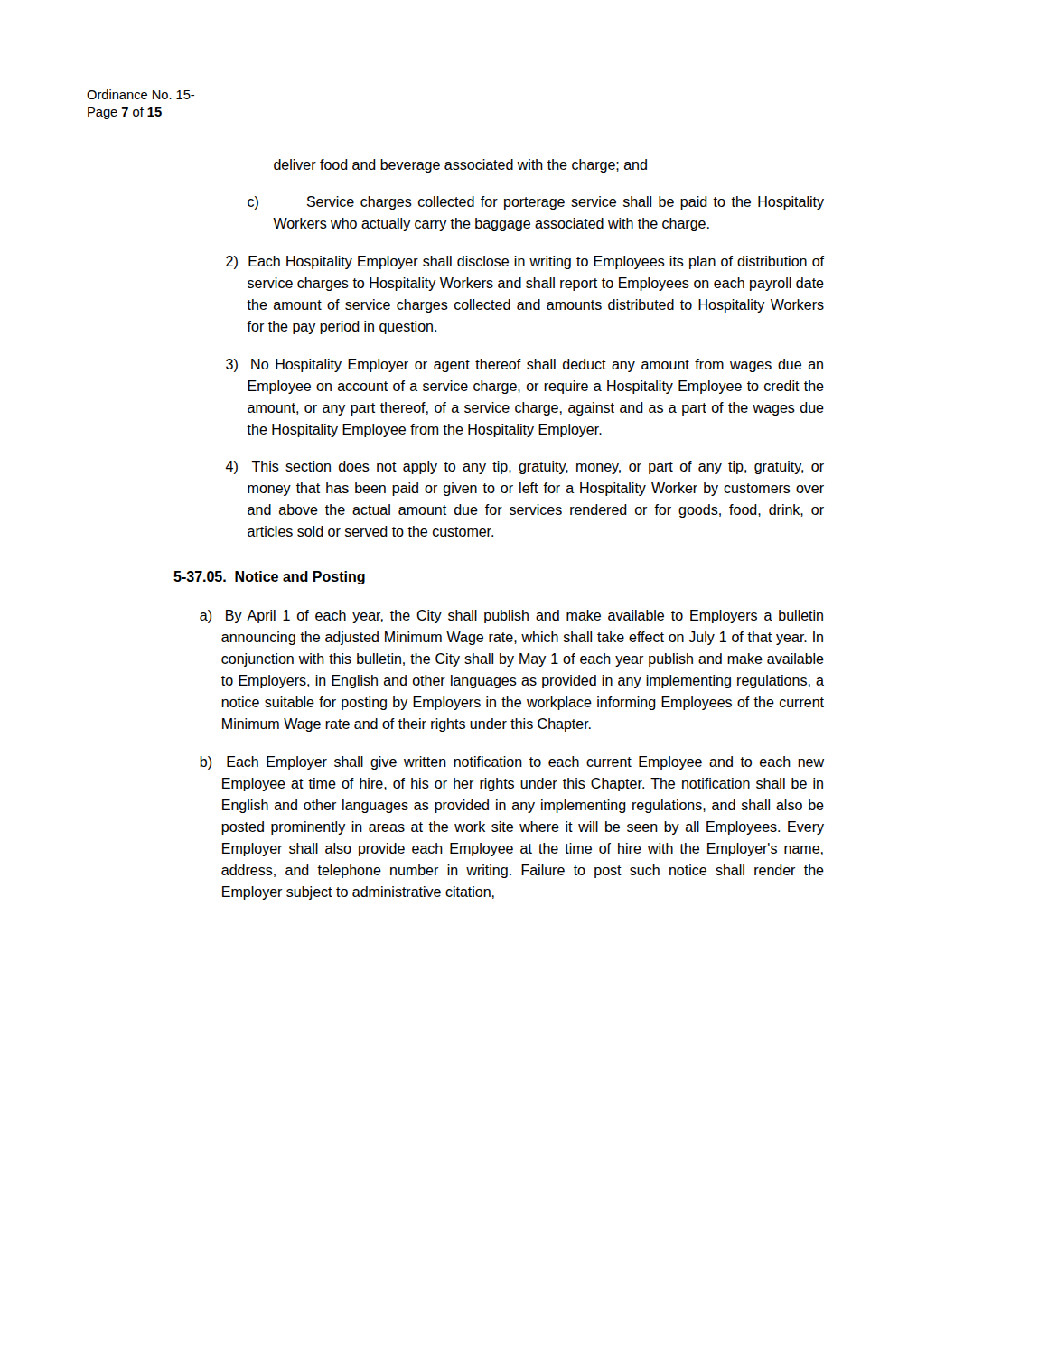Ordinance No. 15-
Page 7 of 15
deliver food and beverage associated with the charge; and
c) Service charges collected for porterage service shall be paid to the Hospitality Workers who actually carry the baggage associated with the charge.
2) Each Hospitality Employer shall disclose in writing to Employees its plan of distribution of service charges to Hospitality Workers and shall report to Employees on each payroll date the amount of service charges collected and amounts distributed to Hospitality Workers for the pay period in question.
3) No Hospitality Employer or agent thereof shall deduct any amount from wages due an Employee on account of a service charge, or require a Hospitality Employee to credit the amount, or any part thereof, of a service charge, against and as a part of the wages due the Hospitality Employee from the Hospitality Employer.
4) This section does not apply to any tip, gratuity, money, or part of any tip, gratuity, or money that has been paid or given to or left for a Hospitality Worker by customers over and above the actual amount due for services rendered or for goods, food, drink, or articles sold or served to the customer.
5-37.05. Notice and Posting
a) By April 1 of each year, the City shall publish and make available to Employers a bulletin announcing the adjusted Minimum Wage rate, which shall take effect on July 1 of that year. In conjunction with this bulletin, the City shall by May 1 of each year publish and make available to Employers, in English and other languages as provided in any implementing regulations, a notice suitable for posting by Employers in the workplace informing Employees of the current Minimum Wage rate and of their rights under this Chapter.
b) Each Employer shall give written notification to each current Employee and to each new Employee at time of hire, of his or her rights under this Chapter. The notification shall be in English and other languages as provided in any implementing regulations, and shall also be posted prominently in areas at the work site where it will be seen by all Employees. Every Employer shall also provide each Employee at the time of hire with the Employer's name, address, and telephone number in writing. Failure to post such notice shall render the Employer subject to administrative citation,